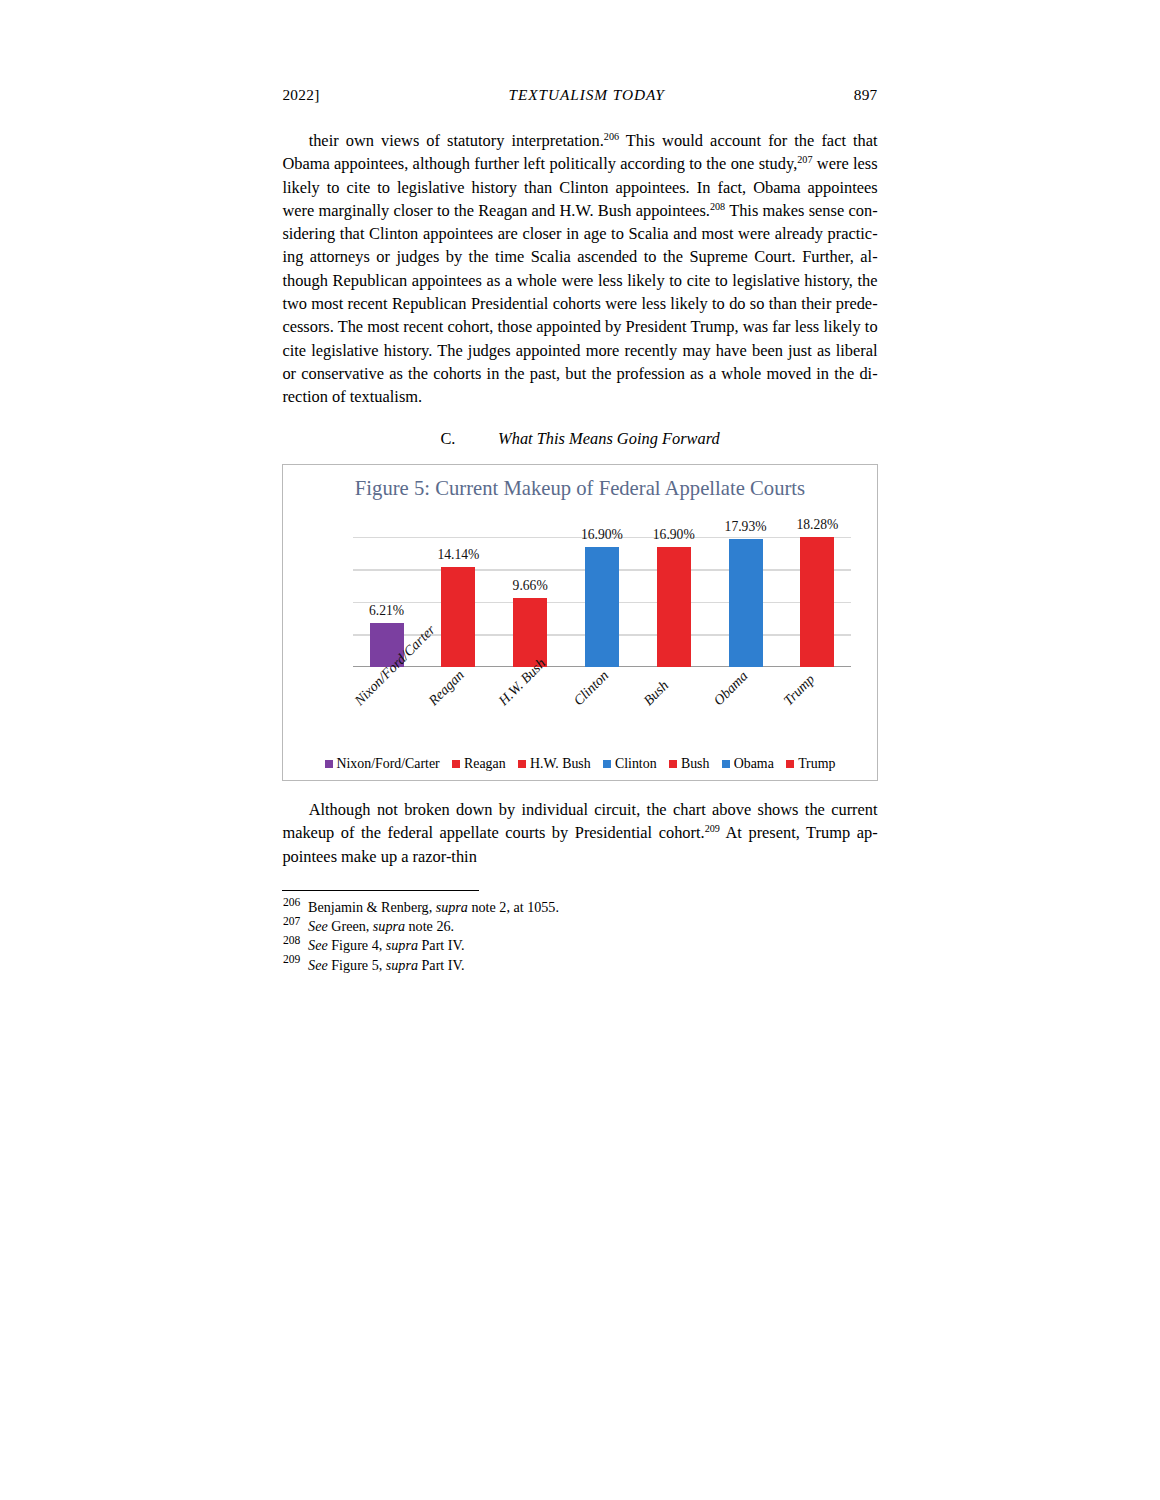2022] Textualism Today 897
their own views of statutory interpretation.206 This would account for the fact that Obama appointees, although further left politically according to the one study,207 were less likely to cite to legislative history than Clinton appointees. In fact, Obama appointees were marginally closer to the Reagan and H.W. Bush appointees.208 This makes sense considering that Clinton appointees are closer in age to Scalia and most were already practicing attorneys or judges by the time Scalia ascended to the Supreme Court. Further, although Republican appointees as a whole were less likely to cite to legislative history, the two most recent Republican Presidential cohorts were less likely to do so than their predecessors. The most recent cohort, those appointed by President Trump, was far less likely to cite legislative history. The judges appointed more recently may have been just as liberal or conservative as the cohorts in the past, but the profession as a whole moved in the direction of textualism.
C. What This Means Going Forward
Figure 5: Current Makeup of Federal Appellate Courts
6.21%
14.14%
9.66%
16.90%
16.90%
17.93%
18.28%
Nixon/Ford/Carter Reagan H.W. Bush Clinton Bush Obama Trump
Nixon/Ford/Carter Reagan H.W. Bush Clinton Bush Obama Trump
Although not broken down by individual circuit, the chart above shows the current makeup of the federal appellate courts by Presidential cohort.209 At present, Trump appointees make up a razor-thin
206 Benjamin & Renberg, supra note 2, at 1055.
207 See Green, supra note 26.
208 See Figure 4, supra Part IV.
209 See Figure 5, supra Part IV.